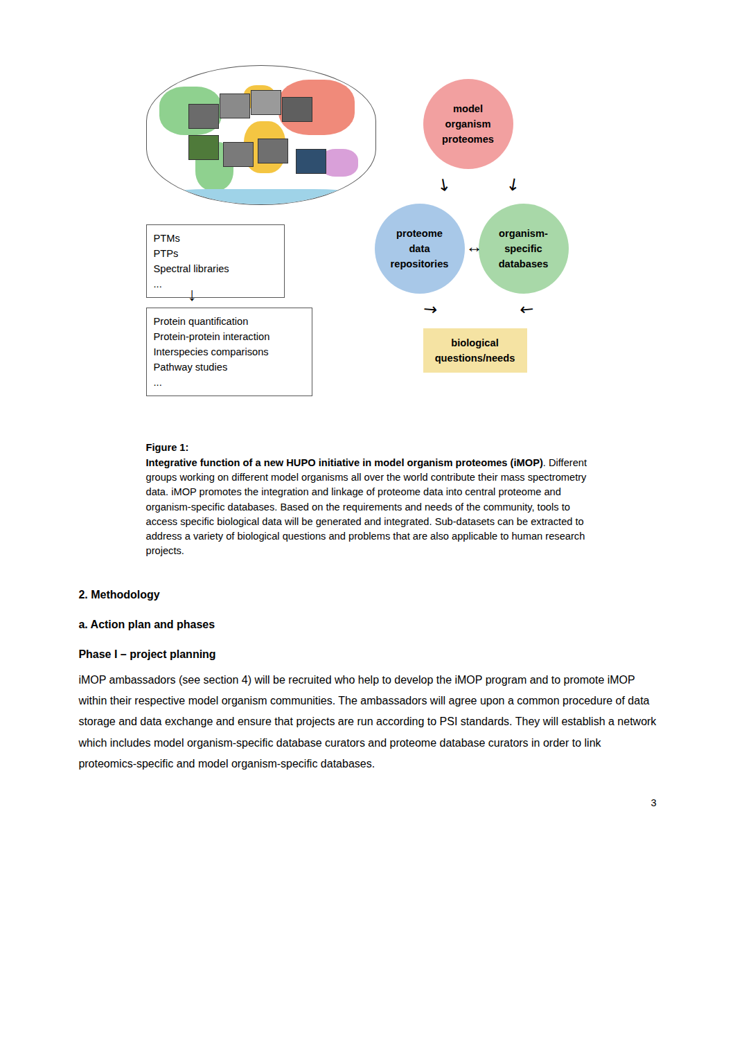model
organism
proteomes
proteome
data
repositories
organism-
specific
databases
biological
questions/needs
PTMs
PTPs
Spectral libraries
...
↓
Protein quantification
Protein-protein interaction
Interspecies comparisons
Pathway studies
...
↘
↙
↔
↘
↙
Figure 1:
Integrative function of a new HUPO initiative in model organism proteomes (iMOP). Different groups working on different model organisms all over the world contribute their mass spectrometry data. iMOP promotes the integration and linkage of proteome data into central proteome and organism-specific databases. Based on the requirements and needs of the community, tools to access specific biological data will be generated and integrated. Sub-datasets can be extracted to address a variety of biological questions and problems that are also applicable to human research projects.
2. Methodology
a. Action plan and phases
Phase I – project planning
iMOP ambassadors (see section 4) will be recruited who help to develop the iMOP program and to promote iMOP within their respective model organism communities. The ambassadors will agree upon a common procedure of data storage and data exchange and ensure that projects are run according to PSI standards. They will establish a network which includes model organism-specific database curators and proteome database curators in order to link proteomics-specific and model organism-specific databases.
3